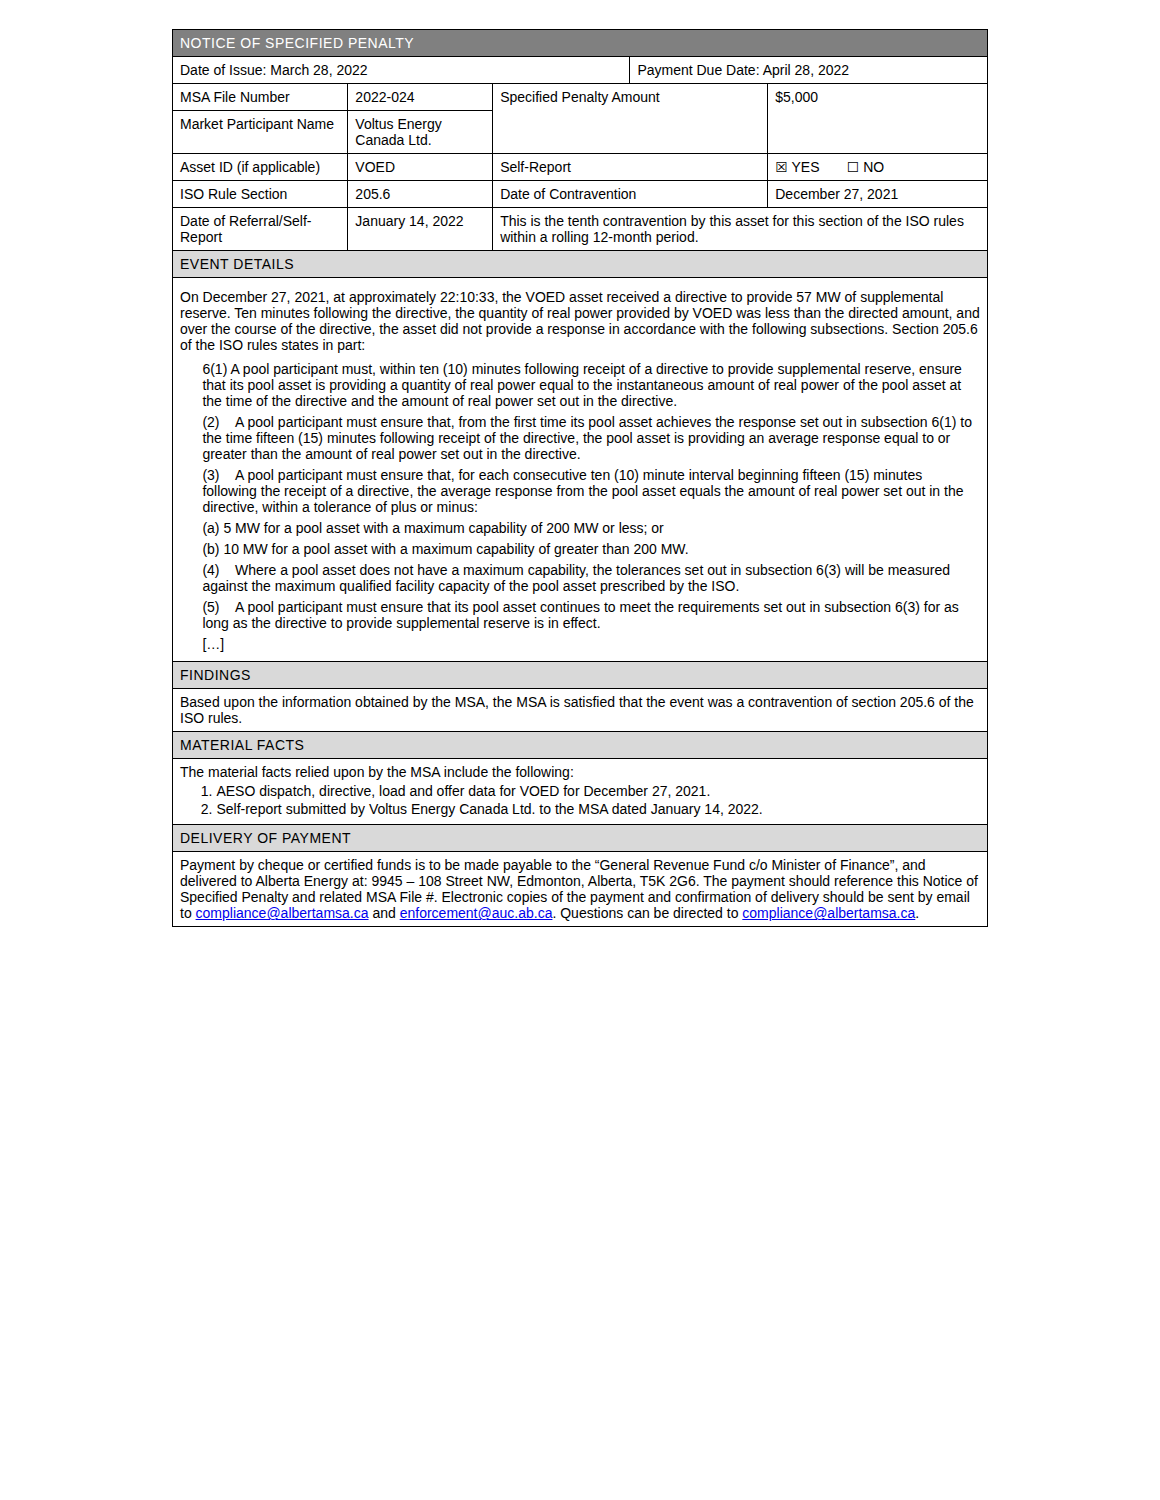| NOTICE OF SPECIFIED PENALTY |
| Date of Issue: March 28, 2022 | Payment Due Date: April 28, 2022 |
| MSA File Number | 2022-024 | Specified Penalty Amount | $5,000 |
| Market Participant Name | Voltus Energy Canada Ltd. |
| Asset ID (if applicable) | VOED | Self-Report | ☒ YES ☐ NO |
| ISO Rule Section | 205.6 | Date of Contravention | December 27, 2021 |
| Date of Referral/Self-Report | January 14, 2022 | This is the tenth contravention by this asset for this section of the ISO rules within a rolling 12-month period. |
| EVENT DETAILS |
| On December 27, 2021, at approximately 22:10:33, the VOED asset received a directive to provide 57 MW of supplemental reserve. Ten minutes following the directive, the quantity of real power provided by VOED was less than the directed amount, and over the course of the directive, the asset did not provide a response in accordance with the following subsections. Section 205.6 of the ISO rules states in part: 6(1) A pool participant must, within ten (10) minutes following receipt of a directive to provide supplemental reserve, ensure that its pool asset is providing a quantity of real power equal to the instantaneous amount of real power of the pool asset at the time of the directive and the amount of real power set out in the directive. (2) A pool participant must ensure that, from the first time its pool asset achieves the response set out in subsection 6(1) to the time fifteen (15) minutes following receipt of the directive, the pool asset is providing an average response equal to or greater than the amount of real power set out in the directive. (3) A pool participant must ensure that, for each consecutive ten (10) minute interval beginning fifteen (15) minutes following the receipt of a directive, the average response from the pool asset equals the amount of real power set out in the directive, within a tolerance of plus or minus: (a) 5 MW for a pool asset with a maximum capability of 200 MW or less; or (b) 10 MW for a pool asset with a maximum capability of greater than 200 MW. (4) Where a pool asset does not have a maximum capability, the tolerances set out in subsection 6(3) will be measured against the maximum qualified facility capacity of the pool asset prescribed by the ISO. (5) A pool participant must ensure that its pool asset continues to meet the requirements set out in subsection 6(3) for as long as the directive to provide supplemental reserve is in effect. […] |
| FINDINGS |
| Based upon the information obtained by the MSA, the MSA is satisfied that the event was a contravention of section 205.6 of the ISO rules. |
| MATERIAL FACTS |
| The material facts relied upon by the MSA include the following: AESO dispatch, directive, load and offer data for VOED for December 27, 2021. Self-report submitted by Voltus Energy Canada Ltd. to the MSA dated January 14, 2022. |
| DELIVERY OF PAYMENT |
| Payment by cheque or certified funds is to be made payable to the “General Revenue Fund c/o Minister of Finance”, and delivered to Alberta Energy at: 9945 – 108 Street NW, Edmonton, Alberta, T5K 2G6. The payment should reference this Notice of Specified Penalty and related MSA File #. Electronic copies of the payment and confirmation of delivery should be sent by email to compliance@albertamsa.ca and enforcement@auc.ab.ca . Questions can be directed to compliance@albertamsa.ca . |